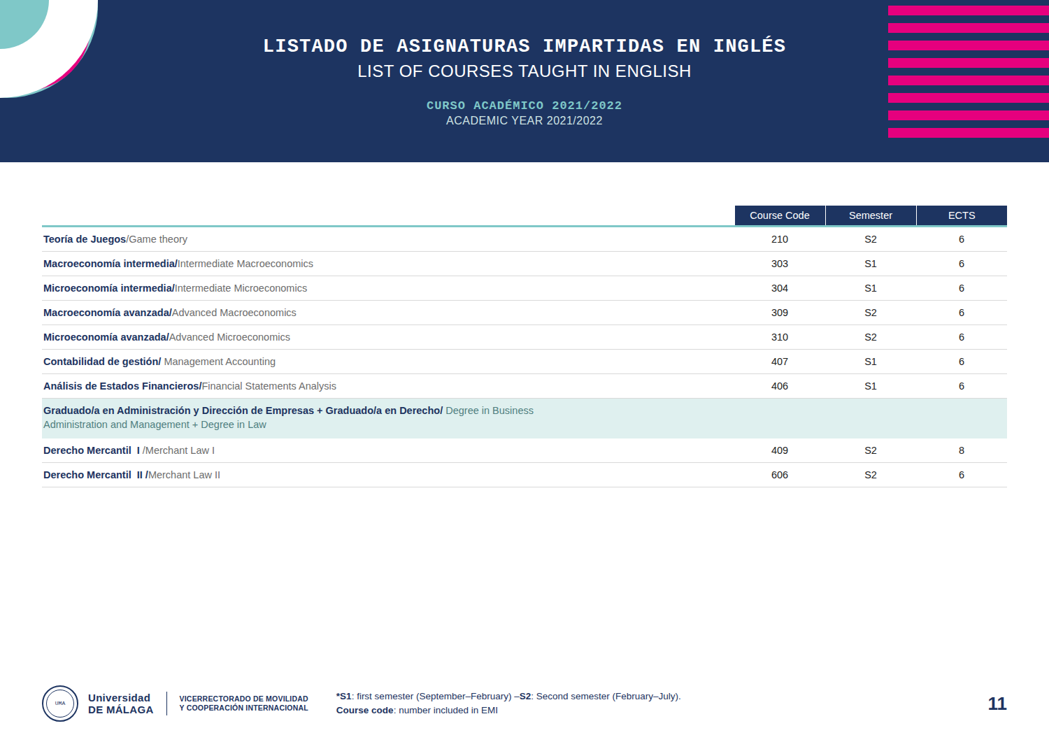LISTADO DE ASIGNATURAS IMPARTIDAS EN INGLÉS
LIST OF COURSES TAUGHT IN ENGLISH
CURSO ACADÉMICO 2021/2022
ACADEMIC YEAR 2021/2022
| | Course Code | Semester | ECTS |
| --- | --- | --- | --- |
| Teoría de Juegos /Game theory | 210 | S2 | 6 |
| Macroeconomía intermedia/ Intermediate Macroeconomics | 303 | S1 | 6 |
| Microeconomía intermedia/ Intermediate Microeconomics | 304 | S1 | 6 |
| Macroeconomía avanzada/ Advanced Macroeconomics | 309 | S2 | 6 |
| Microeconomía avanzada/ Advanced Microeconomics | 310 | S2 | 6 |
| Contabilidad de gestión/ Management Accounting | 407 | S1 | 6 |
| Análisis de Estados Financieros/ Financial Statements Analysis | 406 | S1 | 6 |
| Graduado/a en Administración y Dirección de Empresas + Graduado/a en Derecho/ Degree in Business Administration and Management + Degree in Law |
| Derecho Mercantil I /Merchant Law I | 409 | S2 | 8 |
| Derecho Mercantil II / Merchant Law II | 606 | S2 | 6 |
UMA
Universidad
DE MÁLAGA
VICERRECTORADO DE MOVILIDAD
Y COOPERACIÓN INTERNACIONAL
*S1: first semester (September–February) –S2: Second semester (February–July).
Course code: number included in EMI
11